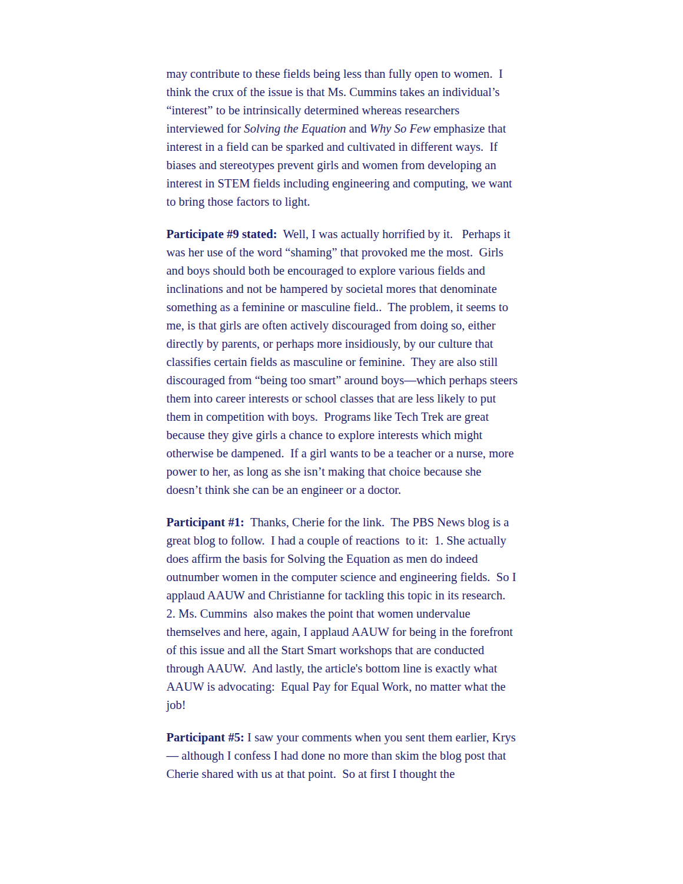may contribute to these fields being less than fully open to women. I think the crux of the issue is that Ms. Cummins takes an individual’s “interest” to be intrinsically determined whereas researchers interviewed for Solving the Equation and Why So Few emphasize that interest in a field can be sparked and cultivated in different ways. If biases and stereotypes prevent girls and women from developing an interest in STEM fields including engineering and computing, we want to bring those factors to light.
Participate #9 stated: Well, I was actually horrified by it. Perhaps it was her use of the word “shaming” that provoked me the most. Girls and boys should both be encouraged to explore various fields and inclinations and not be hampered by societal mores that denominate something as a feminine or masculine field.. The problem, it seems to me, is that girls are often actively discouraged from doing so, either directly by parents, or perhaps more insidiously, by our culture that classifies certain fields as masculine or feminine. They are also still discouraged from “being too smart” around boys—which perhaps steers them into career interests or school classes that are less likely to put them in competition with boys. Programs like Tech Trek are great because they give girls a chance to explore interests which might otherwise be dampened. If a girl wants to be a teacher or a nurse, more power to her, as long as she isn’t making that choice because she doesn’t think she can be an engineer or a doctor.
Participant #1: Thanks, Cherie for the link. The PBS News blog is a great blog to follow. I had a couple of reactions to it: 1. She actually does affirm the basis for Solving the Equation as men do indeed outnumber women in the computer science and engineering fields. So I applaud AAUW and Christianne for tackling this topic in its research. 2. Ms. Cummins also makes the point that women undervalue themselves and here, again, I applaud AAUW for being in the forefront of this issue and all the Start Smart workshops that are conducted through AAUW. And lastly, the article's bottom line is exactly what AAUW is advocating: Equal Pay for Equal Work, no matter what the job!
Participant #5: I saw your comments when you sent them earlier, Krys — although I confess I had done no more than skim the blog post that Cherie shared with us at that point. So at first I thought the